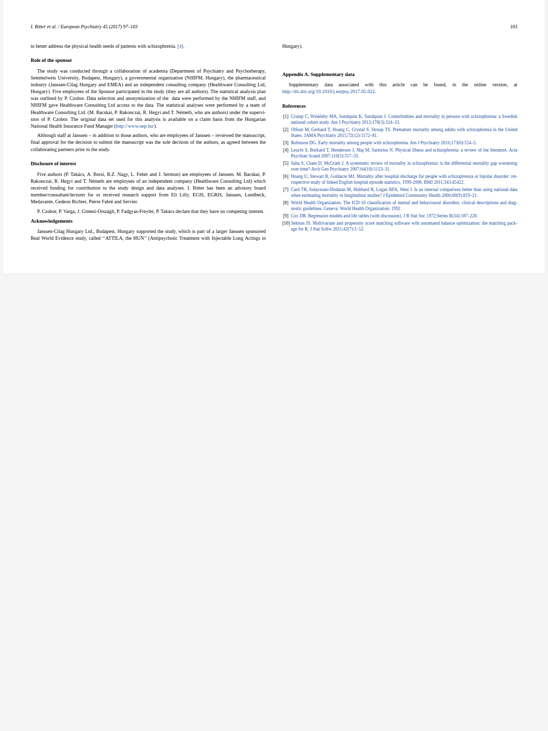I. Bitter et al. / European Psychiatry 45 (2017) 97–103 103
to better address the physical health needs of patients with schizophrenia. [4].
Role of the sponsor
The study was conducted through a collaboration of academia (Department of Psychiatry and Psychotherapy, Semmelweis University, Budapest, Hungary), a governmental organization (NHIFM, Hungary), the pharmaceutical industry (Janssen-Cilag Hungary and EMEA) and an independent consulting company (Healthware Consulting Ltd, Hungary). Five employees of the Sponsor participated in the study (they are all authors). The statistical analysis plan was outlined by P. Czobor. Data selection and anonymization of the data were performed by the NHIFM staff, and NHIFM gave Healthware Consulting Ltd access to the data. The statistical analyses were performed by a team of Healthware Consulting Ltd. (M. Bacskai, P. Rakonczai, R. Hegyi and T. Németh, who are authors) under the supervision of P. Czobor. The original data set used for this analysis is available on a claim basis from the Hungarian National Health Insurance Fund Manager (http://www.oep.hu/).
Although staff at Janssen – in addition to those authors, who are employees of Janssen – reviewed the manuscript, final approval for the decision to submit the manuscript was the sole decision of the authors, as agreed between the collaborating partners prior to the study.
Disclosure of interest
Five authors (P. Takács, A. Borsi, B.Z. Nagy, L. Fehér and J. Sermon) are employees of Janssen. M. Bacskai, P. Rakonczai, R. Hegyi and T. Németh are employees of an independent company (Healthware Consulting Ltd) which received funding for contribution to the study design and data analyses. I. Bitter has been an advisory board member/consultant/lecturer for or received research support from Eli Lilly, EGIS, EGRIS, Janssen, Lundbeck, Medavante, Gedeon Richter, Pierre Fabré and Servier.
P. Czobor, P. Varga, J. Gimesi-Országh, P. Fadgyas-Freyler, P. Takács declare that they have no competing interest.
Acknowledgements
Janssen-Cilag Hungary Ltd., Budapest, Hungary supported the study, which is part of a larger Janssen sponsored Real World Evidence study, called ‘‘ATTILA, the HUN’’ (Antipsychotic Treatment with Injectable Long Actings in Hungary).
Appendix A. Supplementary data
Supplementary data associated with this article can be found, in the online version, at http://dx.doi.org/10.1016/j.eurpsy.2017.05.022.
References
[1] Crump C, Winkleby MA, Sundquist K, Sundquist J. Comorbidities and mortality in persons with schizophrenia: a Swedish national cohort study. Am J Psychiatry 2013;170(3):324–33.
[2] Olfson M, Gerhard T, Huang C, Crystal S, Stroup TS. Premature mortality among adults with schizophrenia in the United States. JAMA Psychiatry 2015;72(12):1172–81.
[3] Robinson DG. Early mortality among people with schizophrenia. Am J Psychiatry 2016;173(6):554–5.
[4] Leucht S, Burkard T, Henderson J, Maj M, Sartorius N. Physical illness and schizophrenia: a review of the literature. Acta Psychiatr Scand 2007;116(5):317–33.
[5] Saha S, Chant D, McGrath J. A systematic review of mortality in schizophrenia: is the differential mortality gap worsening over time? Arch Gen Psychiatry 2007;64(10):1123–31.
[6] Hoang U, Stewart R, Goldacre MJ. Mortality after hospital discharge for people with schizophrenia or bipolar disorder: retrospective study of linked English hospital episode statistics, 1999-2006. BMJ 2011;343:d5422.
[7] Card TR, Solaymani-Dodaran M, Hubbard R, Logan RFA, West J. Is an internal comparison better than using national data when estimating mortality in longitudinal studies? J Epidemiol Community Health 2006;60(9):819–21.
[8] World Health Organization. The ICD-10 classification of mental and behavioural disorders: clinical descriptions and diagnostic guidelines. Geneva: World Health Organization; 1992.
[9] Cox DR. Regression models and life tables (with discussion). J R Stat Soc 1972;Series B(34):187–220.
[10] Sekhon JS. Multivariate and propensity score matching software with automated balance optimization: the matching package for R. J Stat Softw 2011;42(7):1–52.